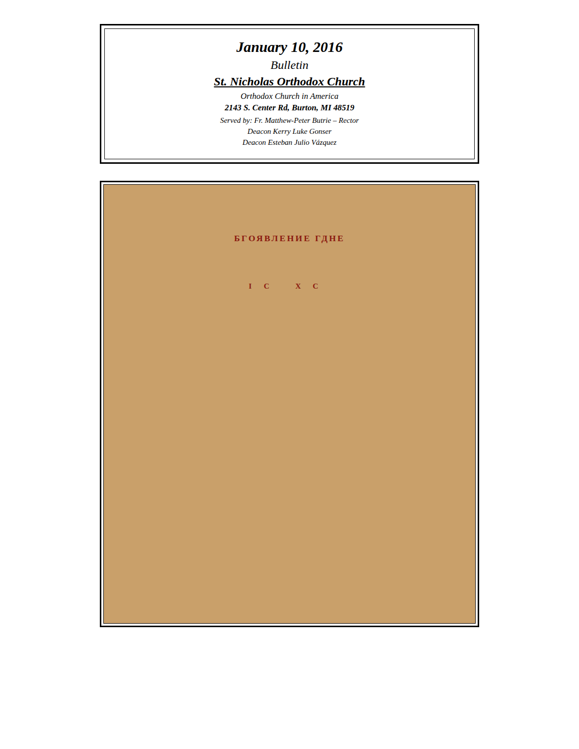January 10, 2016
Bulletin
St. Nicholas Orthodox Church
Orthodox Church in America
2143 S. Center Rd, Burton, MI 48519
Served by: Fr. Matthew-Peter Butrie – Rector
Deacon Kerry Luke Gonser
Deacon Esteban Julio Vázquez
БГОЯВЛЕНИЕ ГДНЕ ІС ХС
Icon of the Theophany (Baptism) of our Lord Jesus Christ